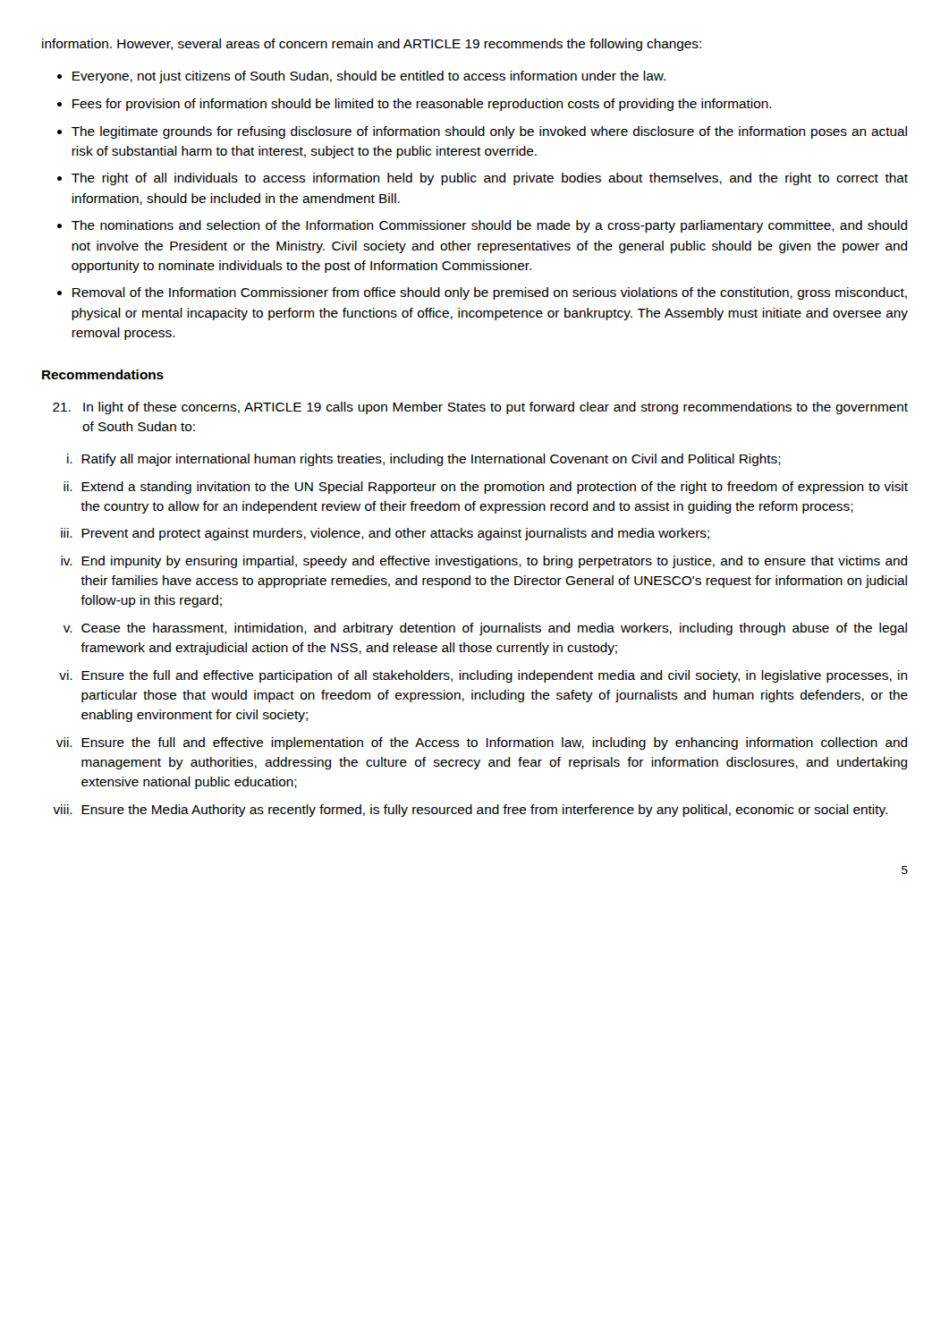information. However, several areas of concern remain and ARTICLE 19 recommends the following changes:
Everyone, not just citizens of South Sudan, should be entitled to access information under the law.
Fees for provision of information should be limited to the reasonable reproduction costs of providing the information.
The legitimate grounds for refusing disclosure of information should only be invoked where disclosure of the information poses an actual risk of substantial harm to that interest, subject to the public interest override.
The right of all individuals to access information held by public and private bodies about themselves, and the right to correct that information, should be included in the amendment Bill.
The nominations and selection of the Information Commissioner should be made by a cross-party parliamentary committee, and should not involve the President or the Ministry. Civil society and other representatives of the general public should be given the power and opportunity to nominate individuals to the post of Information Commissioner.
Removal of the Information Commissioner from office should only be premised on serious violations of the constitution, gross misconduct, physical or mental incapacity to perform the functions of office, incompetence or bankruptcy. The Assembly must initiate and oversee any removal process.
Recommendations
21.
In light of these concerns, ARTICLE 19 calls upon Member States to put forward clear and strong recommendations to the government of South Sudan to:
Ratify all major international human rights treaties, including the International Covenant on Civil and Political Rights;
Extend a standing invitation to the UN Special Rapporteur on the promotion and protection of the right to freedom of expression to visit the country to allow for an independent review of their freedom of expression record and to assist in guiding the reform process;
Prevent and protect against murders, violence, and other attacks against journalists and media workers;
End impunity by ensuring impartial, speedy and effective investigations, to bring perpetrators to justice, and to ensure that victims and their families have access to appropriate remedies, and respond to the Director General of UNESCO's request for information on judicial follow-up in this regard;
Cease the harassment, intimidation, and arbitrary detention of journalists and media workers, including through abuse of the legal framework and extrajudicial action of the NSS, and release all those currently in custody;
Ensure the full and effective participation of all stakeholders, including independent media and civil society, in legislative processes, in particular those that would impact on freedom of expression, including the safety of journalists and human rights defenders, or the enabling environment for civil society;
Ensure the full and effective implementation of the Access to Information law, including by enhancing information collection and management by authorities, addressing the culture of secrecy and fear of reprisals for information disclosures, and undertaking extensive national public education;
Ensure the Media Authority as recently formed, is fully resourced and free from interference by any political, economic or social entity.
5